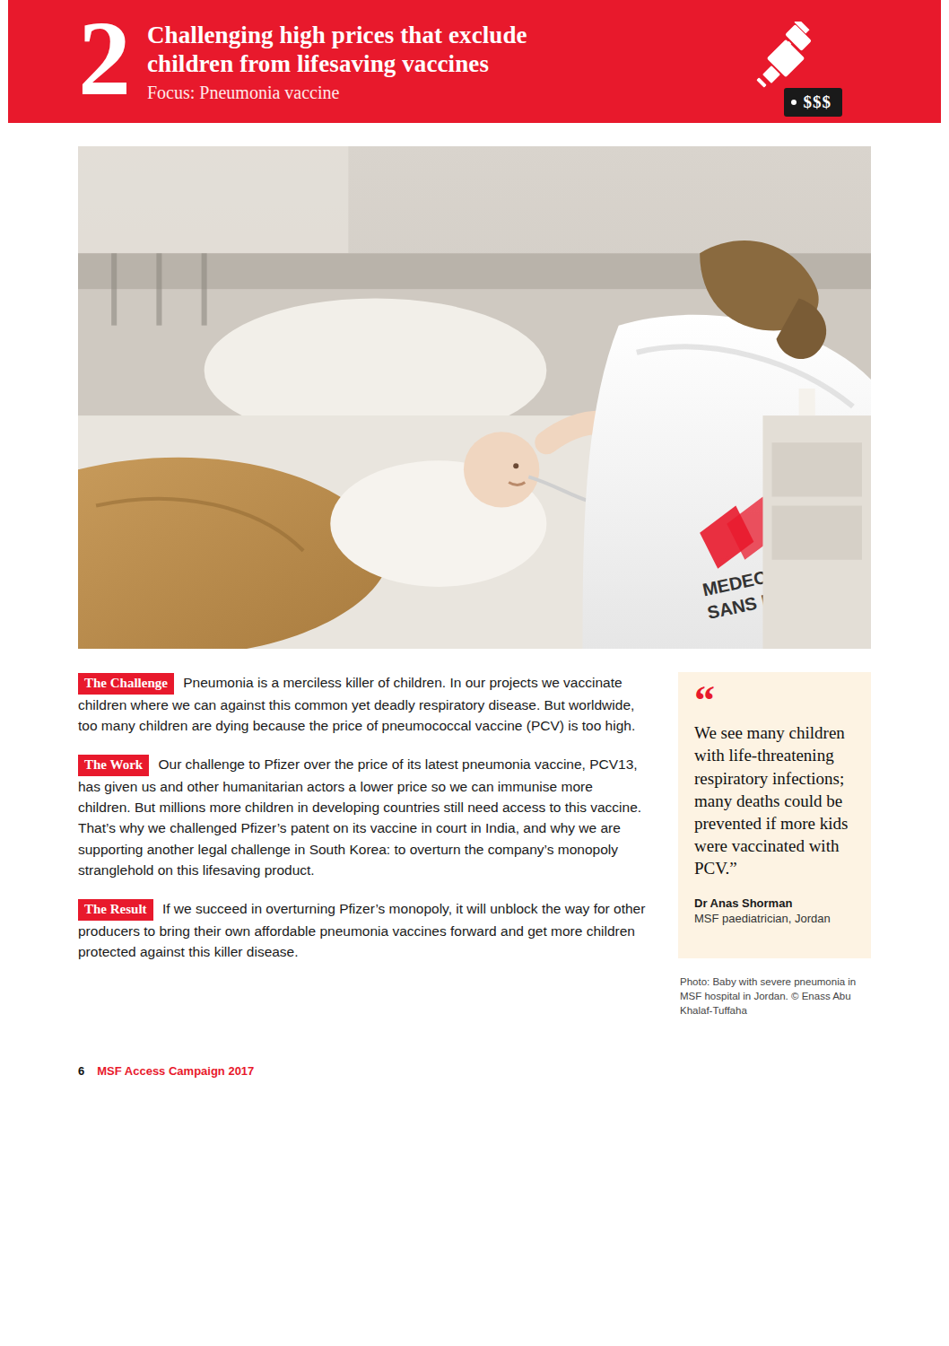2
Challenging high prices that exclude
children from lifesaving vaccines
Focus: Pneumonia vaccine
$$$
MEDECINS SANS FRONTIERES
The Challenge Pneumonia is a merciless killer of children. In our projects we vaccinate children where we can against this common yet deadly respiratory disease. But worldwide, too many children are dying because the price of pneumococcal vaccine (PCV) is too high.
The Work Our challenge to Pfizer over the price of its latest pneumonia vaccine, PCV13, has given us and other humanitarian actors a lower price so we can immunise more children. But millions more children in developing countries still need access to this vaccine. That’s why we challenged Pfizer’s patent on its vaccine in court in India, and why we are supporting another legal challenge in South Korea: to overturn the company’s monopoly stranglehold on this lifesaving product.
The Result If we succeed in overturning Pfizer’s monopoly, it will unblock the way for other producers to bring their own affordable pneumonia vaccines forward and get more children protected against this killer disease.
“
We see many children with life-threatening respiratory infections; many deaths could be prevented if more kids were vaccinated with PCV.”
Dr Anas Shorman MSF paediatrician, Jordan
Photo: Baby with severe pneumonia in MSF hospital in Jordan. © Enass Abu Khalaf-Tuffaha
6 MSF Access Campaign 2017